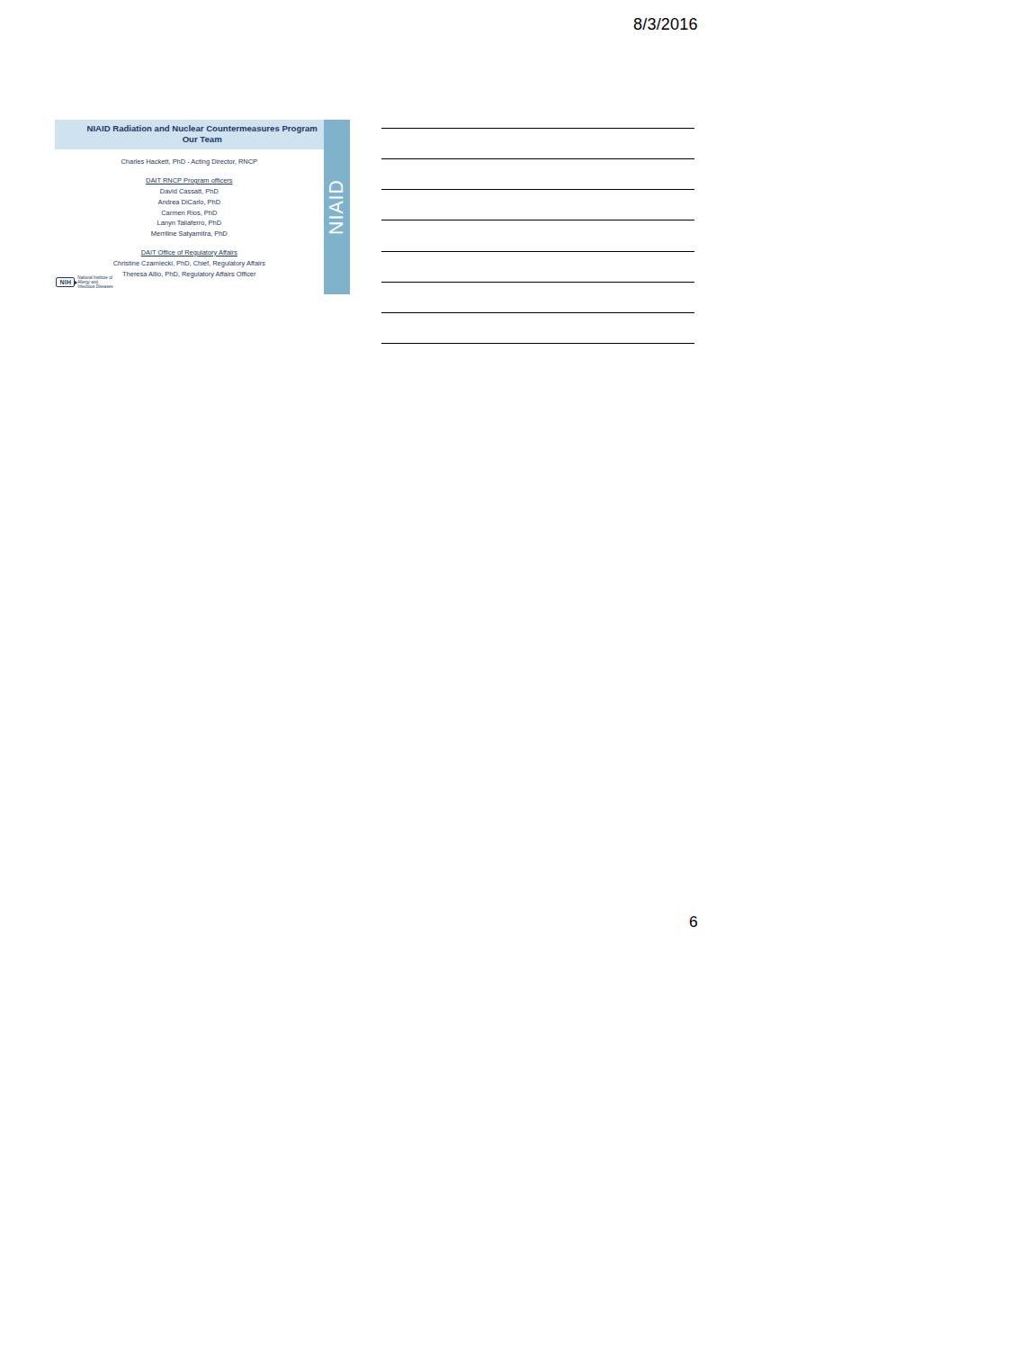8/3/2016
NIAID Radiation and Nuclear Countermeasures Program
Our Team
NIAID
Charles Hackett, PhD - Acting Director, RNCP
DAIT RNCP Program officers
David Cassatt, PhD
Andrea DiCarlo, PhD
Carmen Rios, PhD
Lanyn Taliaferro, PhD
Merriline Satyamitra, PhD
DAIT Office of Regulatory Affairs
Christine Czarniecki, PhD, Chief, Regulatory Affairs
Theresa Allio, PhD, Regulatory Affairs Officer
NIH National Institute of
Allergy and
Infectious Diseases
6